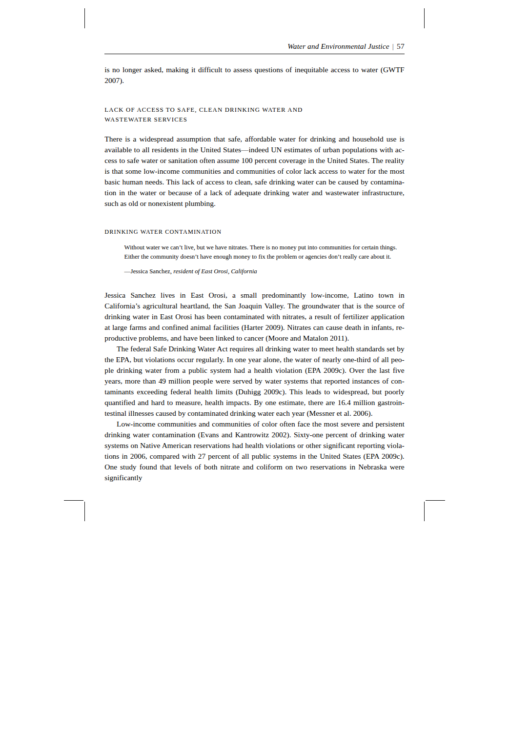Water and Environmental Justice|57
is no longer asked, making it difficult to assess questions of inequitable access to water (GWTF 2007).
Lack of Access to Safe, Clean Drinking Water and
Wastewater Services
There is a widespread assumption that safe, affordable water for drinking and household use is available to all residents in the United States—indeed UN estimates of urban populations with access to safe water or sanitation often assume 100 percent coverage in the United States. The reality is that some low-income communities and communities of color lack access to water for the most basic human needs. This lack of access to clean, safe drinking water can be caused by contamination in the water or because of a lack of adequate drinking water and wastewater infrastructure, such as old or nonexistent plumbing.
Drinking Water Contamination
Without water we can’t live, but we have nitrates. There is no money put into communities for certain things. Either the community doesn’t have enough money to fix the problem or agencies don’t really care about it.
—Jessica Sanchez, resident of East Orosi, California
Jessica Sanchez lives in East Orosi, a small predominantly low-income, Latino town in California’s agricultural heartland, the San Joaquin Valley. The groundwater that is the source of drinking water in East Orosi has been contaminated with nitrates, a result of fertilizer application at large farms and confined animal facilities (Harter 2009). Nitrates can cause death in infants, reproductive problems, and have been linked to cancer (Moore and Matalon 2011).
The federal Safe Drinking Water Act requires all drinking water to meet health standards set by the EPA, but violations occur regularly. In one year alone, the water of nearly one-third of all people drinking water from a public system had a health violation (EPA 2009c). Over the last five years, more than 49 million people were served by water systems that reported instances of contaminants exceeding federal health limits (Duhigg 2009c). This leads to widespread, but poorly quantified and hard to measure, health impacts. By one estimate, there are 16.4 million gastrointestinal illnesses caused by contaminated drinking water each year (Messner et al. 2006).
Low-income communities and communities of color often face the most severe and persistent drinking water contamination (Evans and Kantrowitz 2002). Sixty-one percent of drinking water systems on Native American reservations had health violations or other significant reporting violations in 2006, compared with 27 percent of all public systems in the United States (EPA 2009c). One study found that levels of both nitrate and coliform on two reservations in Nebraska were significantly